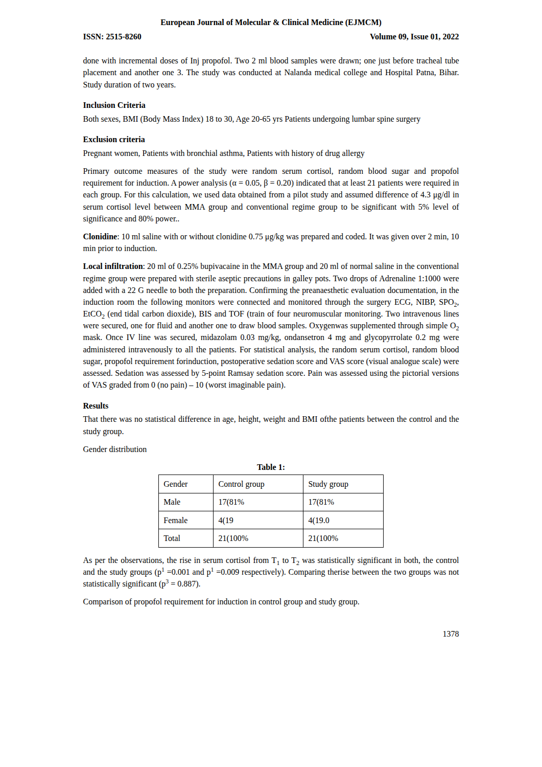European Journal of Molecular & Clinical Medicine (EJMCM)
ISSN: 2515-8260 Volume 09, Issue 01, 2022
done with incremental doses of Inj propofol. Two 2 ml blood samples were drawn; one just before tracheal tube placement and another one 3. The study was conducted at Nalanda medical college and Hospital Patna, Bihar. Study duration of two years.
Inclusion Criteria
Both sexes, BMI (Body Mass Index) 18 to 30, Age 20-65 yrs Patients undergoing lumbar spine surgery
Exclusion criteria
Pregnant women, Patients with bronchial asthma, Patients with history of drug allergy
Primary outcome measures of the study were random serum cortisol, random blood sugar and propofol requirement for induction. A power analysis (α = 0.05, β = 0.20) indicated that at least 21 patients were required in each group. For this calculation, we used data obtained from a pilot study and assumed difference of 4.3 μg/dl in serum cortisol level between MMA group and conventional regime group to be significant with 5% level of significance and 80% power..
Clonidine: 10 ml saline with or without clonidine 0.75 μg/kg was prepared and coded. It was given over 2 min, 10 min prior to induction.
Local infiltration: 20 ml of 0.25% bupivacaine in the MMA group and 20 ml of normal saline in the conventional regime group were prepared with sterile aseptic precautions in galley pots. Two drops of Adrenaline 1:1000 were added with a 22 G needle to both the preparation. Confirming the preanaesthetic evaluation documentation, in the induction room the following monitors were connected and monitored through the surgery ECG, NIBP, SPO2, EtCO2 (end tidal carbon dioxide), BIS and TOF (train of four neuromuscular monitoring. Two intravenous lines were secured, one for fluid and another one to draw blood samples. Oxygenwas supplemented through simple O2 mask. Once IV line was secured, midazolam 0.03 mg/kg, ondansetron 4 mg and glycopyrrolate 0.2 mg were administered intravenously to all the patients. For statistical analysis, the random serum cortisol, random blood sugar, propofol requirement forinduction, postoperative sedation score and VAS score (visual analogue scale) were assessed. Sedation was assessed by 5-point Ramsay sedation score. Pain was assessed using the pictorial versions of VAS graded from 0 (no pain) – 10 (worst imaginable pain).
Results
That there was no statistical difference in age, height, weight and BMI ofthe patients between the control and the study group.
Gender distribution
Table 1:
| Gender | Control group | Study group |
| Male | 17(81% | 17(81% |
| Female | 4(19 | 4(19.0 |
| Total | 21(100% | 21(100% |
As per the observations, the rise in serum cortisol from T1 to T2 was statistically significant in both, the control and the study groups (p1 =0.001 and p1 =0.009 respectively). Comparing therise between the two groups was not statistically significant (p3 = 0.887).
Comparison of propofol requirement for induction in control group and study group.
1378